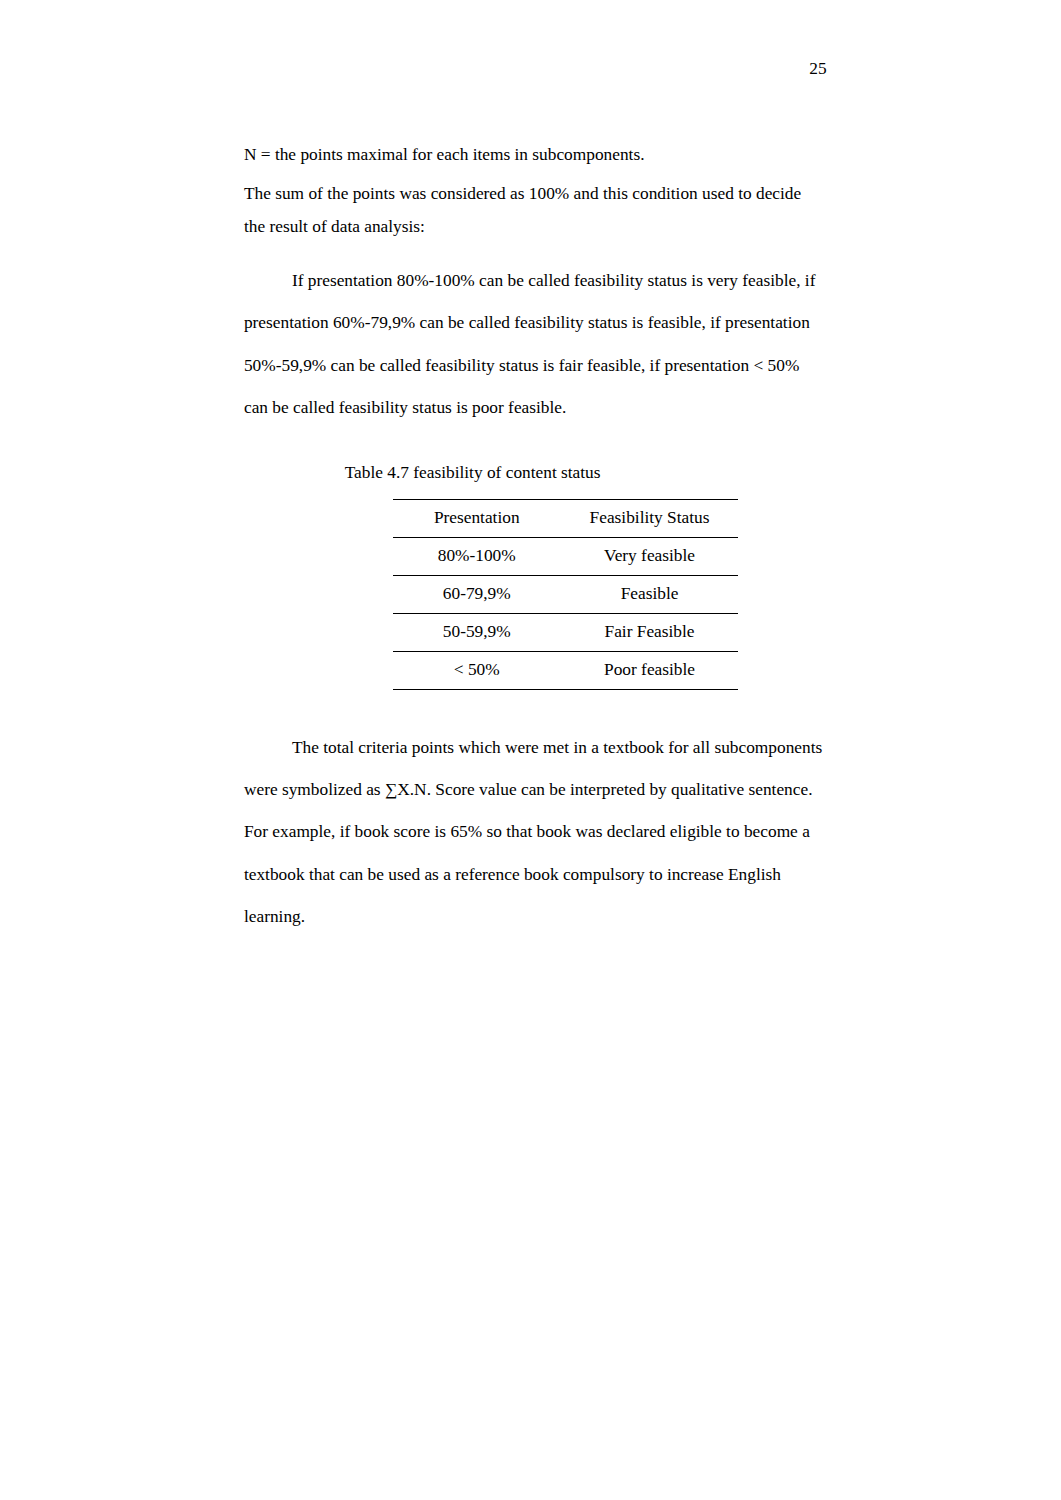25
N = the points maximal for each items in subcomponents.
The sum of the points was considered as 100% and this condition used to decide the result of data analysis:
If presentation 80%-100% can be called feasibility status is very feasible, if presentation 60%-79,9% can be called feasibility status is feasible, if presentation 50%-59,9% can be called feasibility status is fair feasible, if presentation < 50% can be called feasibility status is poor feasible.
Table 4.7 feasibility of content status
| Presentation | Feasibility Status |
| --- | --- |
| 80%-100% | Very feasible |
| 60-79,9% | Feasible |
| 50-59,9% | Fair Feasible |
| < 50% | Poor feasible |
The total criteria points which were met in a textbook for all subcomponents were symbolized as ∑X.N. Score value can be interpreted by qualitative sentence. For example, if book score is 65% so that book was declared eligible to become a textbook that can be used as a reference book compulsory to increase English learning.